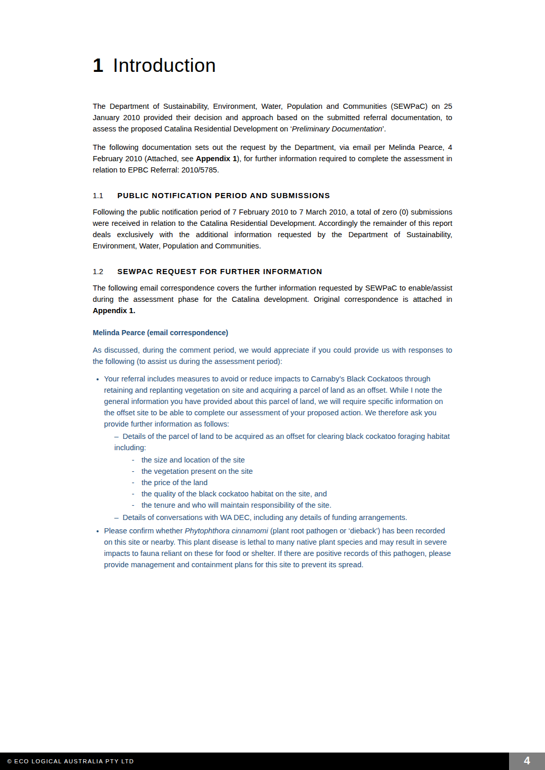1 Introduction
The Department of Sustainability, Environment, Water, Population and Communities (SEWPaC) on 25 January 2010 provided their decision and approach based on the submitted referral documentation, to assess the proposed Catalina Residential Development on ‘Preliminary Documentation’.
The following documentation sets out the request by the Department, via email per Melinda Pearce, 4 February 2010 (Attached, see Appendix 1), for further information required to complete the assessment in relation to EPBC Referral: 2010/5785.
1.1 PUBLIC NOTIFICATION PERIOD AND SUBMISSIONS
Following the public notification period of 7 February 2010 to 7 March 2010, a total of zero (0) submissions were received in relation to the Catalina Residential Development. Accordingly the remainder of this report deals exclusively with the additional information requested by the Department of Sustainability, Environment, Water, Population and Communities.
1.2 SEWPAC REQUEST FOR FURTHER INFORMATION
The following email correspondence covers the further information requested by SEWPaC to enable/assist during the assessment phase for the Catalina development. Original correspondence is attached in Appendix 1.
Melinda Pearce (email correspondence)
As discussed, during the comment period, we would appreciate if you could provide us with responses to the following (to assist us during the assessment period):
Your referral includes measures to avoid or reduce impacts to Carnaby’s Black Cockatoos through retaining and replanting vegetation on site and acquiring a parcel of land as an offset. While I note the general information you have provided about this parcel of land, we will require specific information on the offset site to be able to complete our assessment of your proposed action. We therefore ask you provide further information as follows:
Details of the parcel of land to be acquired as an offset for clearing black cockatoo foraging habitat including:
the size and location of the site
the vegetation present on the site
the price of the land
the quality of the black cockatoo habitat on the site, and
the tenure and who will maintain responsibility of the site.
Details of conversations with WA DEC, including any details of funding arrangements.
Please confirm whether Phytophthora cinnamomi (plant root pathogen or ‘dieback’) has been recorded on this site or nearby. This plant disease is lethal to many native plant species and may result in severe impacts to fauna reliant on these for food or shelter. If there are positive records of this pathogen, please provide management and containment plans for this site to prevent its spread.
© ECO LOGICAL AUSTRALIA PTY LTD
4